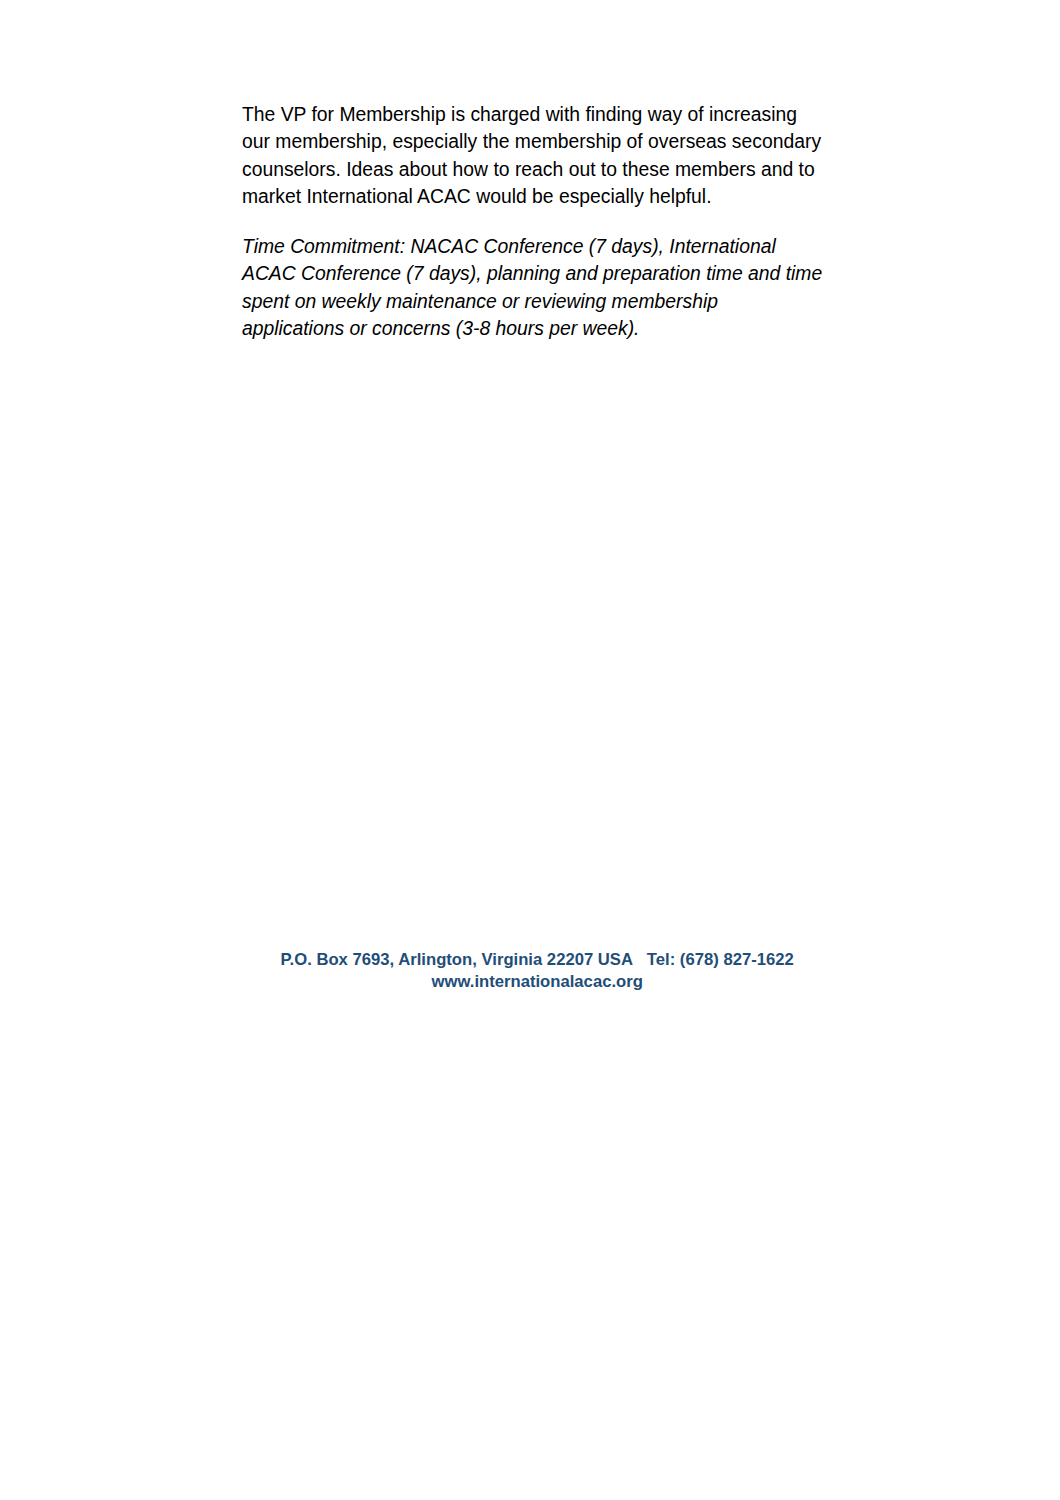The VP for Membership is charged with finding way of increasing our membership, especially the membership of overseas secondary counselors. Ideas about how to reach out to these members and to market International ACAC would be especially helpful.
Time Commitment: NACAC Conference (7 days), International ACAC Conference (7 days), planning and preparation time and time spent on weekly maintenance or reviewing membership applications or concerns (3-8 hours per week).
P.O. Box 7693, Arlington, Virginia 22207 USA Tel: (678) 827-1622 www.internationalacac.org